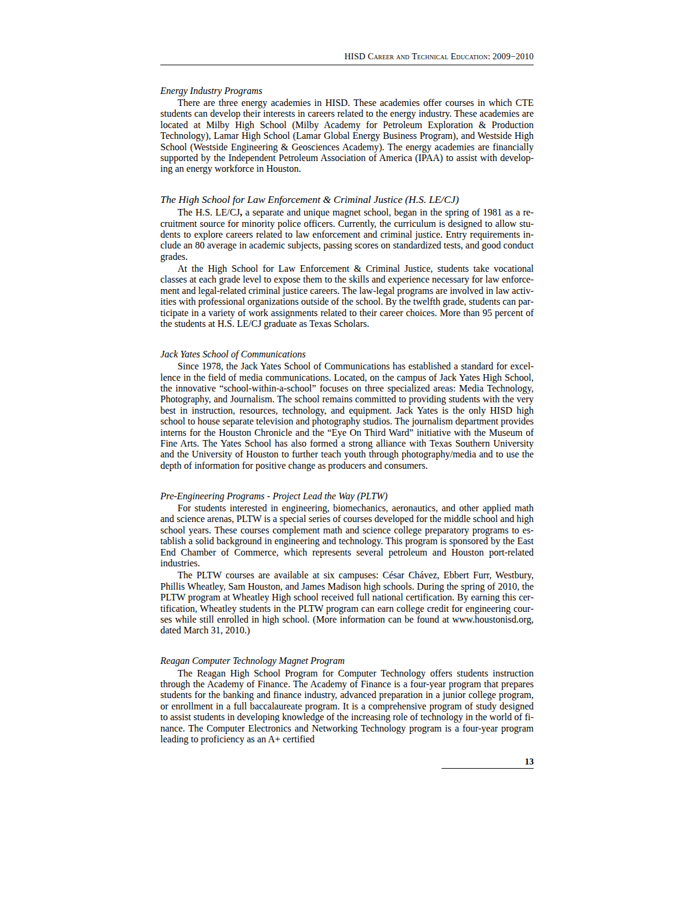HISD Career and Technical Education: 2009−2010
Energy Industry Programs
There are three energy academies in HISD. These academies offer courses in which CTE students can develop their interests in careers related to the energy industry. These academies are located at Milby High School (Milby Academy for Petroleum Exploration & Production Technology), Lamar High School (Lamar Global Energy Business Program), and Westside High School (Westside Engineering & Geosciences Academy). The energy academies are financially supported by the Independent Petroleum Association of America (IPAA) to assist with developing an energy workforce in Houston.
The High School for Law Enforcement & Criminal Justice (H.S. LE/CJ)
The H.S. LE/CJ, a separate and unique magnet school, began in the spring of 1981 as a recruitment source for minority police officers. Currently, the curriculum is designed to allow students to explore careers related to law enforcement and criminal justice. Entry requirements include an 80 average in academic subjects, passing scores on standardized tests, and good conduct grades.
At the High School for Law Enforcement & Criminal Justice, students take vocational classes at each grade level to expose them to the skills and experience necessary for law enforcement and legal-related criminal justice careers. The law-legal programs are involved in law activities with professional organizations outside of the school. By the twelfth grade, students can participate in a variety of work assignments related to their career choices. More than 95 percent of the students at H.S. LE/CJ graduate as Texas Scholars.
Jack Yates School of Communications
Since 1978, the Jack Yates School of Communications has established a standard for excellence in the field of media communications. Located, on the campus of Jack Yates High School, the innovative “school-within-a-school” focuses on three specialized areas: Media Technology, Photography, and Journalism. The school remains committed to providing students with the very best in instruction, resources, technology, and equipment. Jack Yates is the only HISD high school to house separate television and photography studios. The journalism department provides interns for the Houston Chronicle and the “Eye On Third Ward” initiative with the Museum of Fine Arts. The Yates School has also formed a strong alliance with Texas Southern University and the University of Houston to further teach youth through photography/media and to use the depth of information for positive change as producers and consumers.
Pre-Engineering Programs - Project Lead the Way (PLTW)
For students interested in engineering, biomechanics, aeronautics, and other applied math and science arenas, PLTW is a special series of courses developed for the middle school and high school years. These courses complement math and science college preparatory programs to establish a solid background in engineering and technology. This program is sponsored by the East End Chamber of Commerce, which represents several petroleum and Houston port-related industries.
The PLTW courses are available at six campuses: César Chávez, Ebbert Furr, Westbury, Phillis Wheatley, Sam Houston, and James Madison high schools. During the spring of 2010, the PLTW program at Wheatley High school received full national certification. By earning this certification, Wheatley students in the PLTW program can earn college credit for engineering courses while still enrolled in high school. (More information can be found at www.houstonisd.org, dated March 31, 2010.)
Reagan Computer Technology Magnet Program
The Reagan High School Program for Computer Technology offers students instruction through the Academy of Finance. The Academy of Finance is a four-year program that prepares students for the banking and finance industry, advanced preparation in a junior college program, or enrollment in a full baccalaureate program. It is a comprehensive program of study designed to assist students in developing knowledge of the increasing role of technology in the world of finance. The Computer Electronics and Networking Technology program is a four-year program leading to proficiency as an A+ certified
13